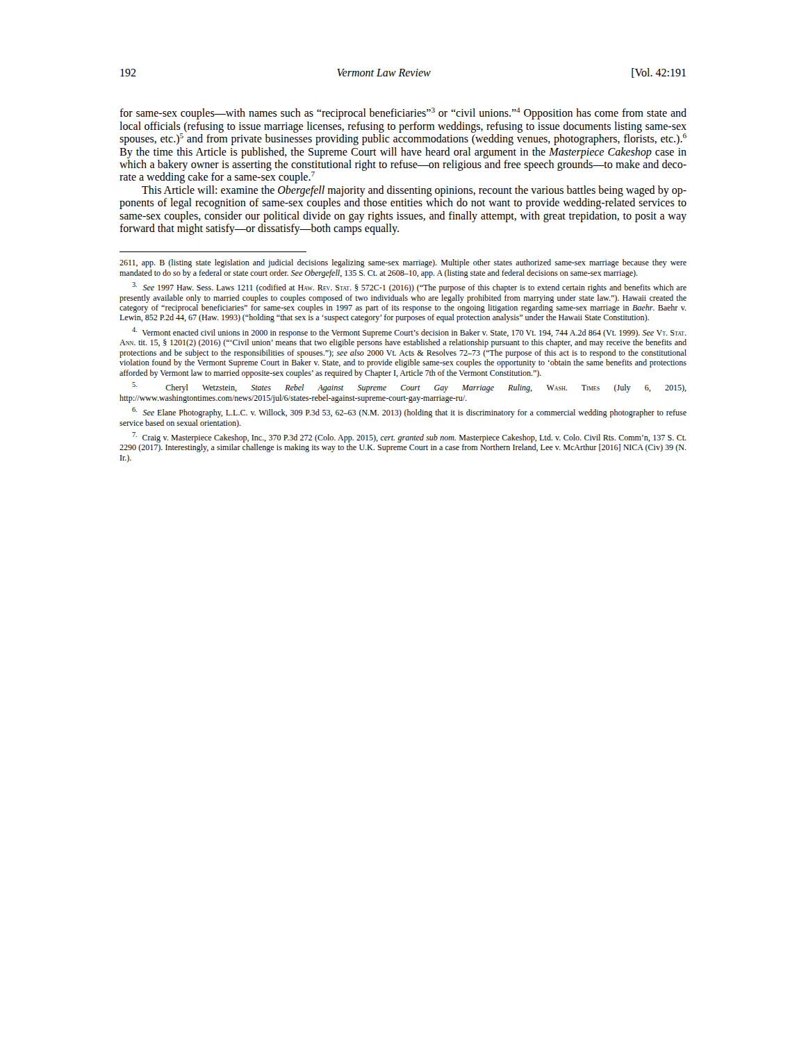192 Vermont Law Review [Vol. 42:191
for same-sex couples—with names such as “reciprocal beneficiaries”3 or “civil unions.”4 Opposition has come from state and local officials (refusing to issue marriage licenses, refusing to perform weddings, refusing to issue documents listing same-sex spouses, etc.)5 and from private businesses providing public accommodations (wedding venues, photographers, florists, etc.).6 By the time this Article is published, the Supreme Court will have heard oral argument in the Masterpiece Cakeshop case in which a bakery owner is asserting the constitutional right to refuse—on religious and free speech grounds—to make and decorate a wedding cake for a same-sex couple.7
This Article will: examine the Obergefell majority and dissenting opinions, recount the various battles being waged by opponents of legal recognition of same-sex couples and those entities which do not want to provide wedding-related services to same-sex couples, consider our political divide on gay rights issues, and finally attempt, with great trepidation, to posit a way forward that might satisfy—or dissatisfy—both camps equally.
2611, app. B (listing state legislation and judicial decisions legalizing same-sex marriage). Multiple other states authorized same-sex marriage because they were mandated to do so by a federal or state court order. See Obergefell, 135 S. Ct. at 2608–10, app. A (listing state and federal decisions on same-sex marriage).
3. See 1997 Haw. Sess. Laws 1211 (codified at Haw. Rev. Stat. § 572C-1 (2016)) (“The purpose of this chapter is to extend certain rights and benefits which are presently available only to married couples to couples composed of two individuals who are legally prohibited from marrying under state law.”). Hawaii created the category of “reciprocal beneficiaries” for same-sex couples in 1997 as part of its response to the ongoing litigation regarding same-sex marriage in Baehr. Baehr v. Lewin, 852 P.2d 44, 67 (Haw. 1993) (“holding “that sex is a ‘suspect category’ for purposes of equal protection analysis” under the Hawaii State Constitution).
4. Vermont enacted civil unions in 2000 in response to the Vermont Supreme Court’s decision in Baker v. State, 170 Vt. 194, 744 A.2d 864 (Vt. 1999). See Vt. Stat. Ann. tit. 15, § 1201(2) (2016) (“‘Civil union’ means that two eligible persons have established a relationship pursuant to this chapter, and may receive the benefits and protections and be subject to the responsibilities of spouses.”); see also 2000 Vt. Acts & Resolves 72–73 (“The purpose of this act is to respond to the constitutional violation found by the Vermont Supreme Court in Baker v. State, and to provide eligible same-sex couples the opportunity to ‘obtain the same benefits and protections afforded by Vermont law to married opposite-sex couples’ as required by Chapter I, Article 7th of the Vermont Constitution.”).
5. Cheryl Wetzstein, States Rebel Against Supreme Court Gay Marriage Ruling, Wash. Times (July 6, 2015), http://www.washingtontimes.com/news/2015/jul/6/states-rebel-against-supreme-court-gay-marriage-ru/.
6. See Elane Photography, L.L.C. v. Willock, 309 P.3d 53, 62–63 (N.M. 2013) (holding that it is discriminatory for a commercial wedding photographer to refuse service based on sexual orientation).
7. Craig v. Masterpiece Cakeshop, Inc., 370 P.3d 272 (Colo. App. 2015), cert. granted sub nom. Masterpiece Cakeshop, Ltd. v. Colo. Civil Rts. Comm’n, 137 S. Ct. 2290 (2017). Interestingly, a similar challenge is making its way to the U.K. Supreme Court in a case from Northern Ireland, Lee v. McArthur [2016] NICA (Civ) 39 (N. Ir.).